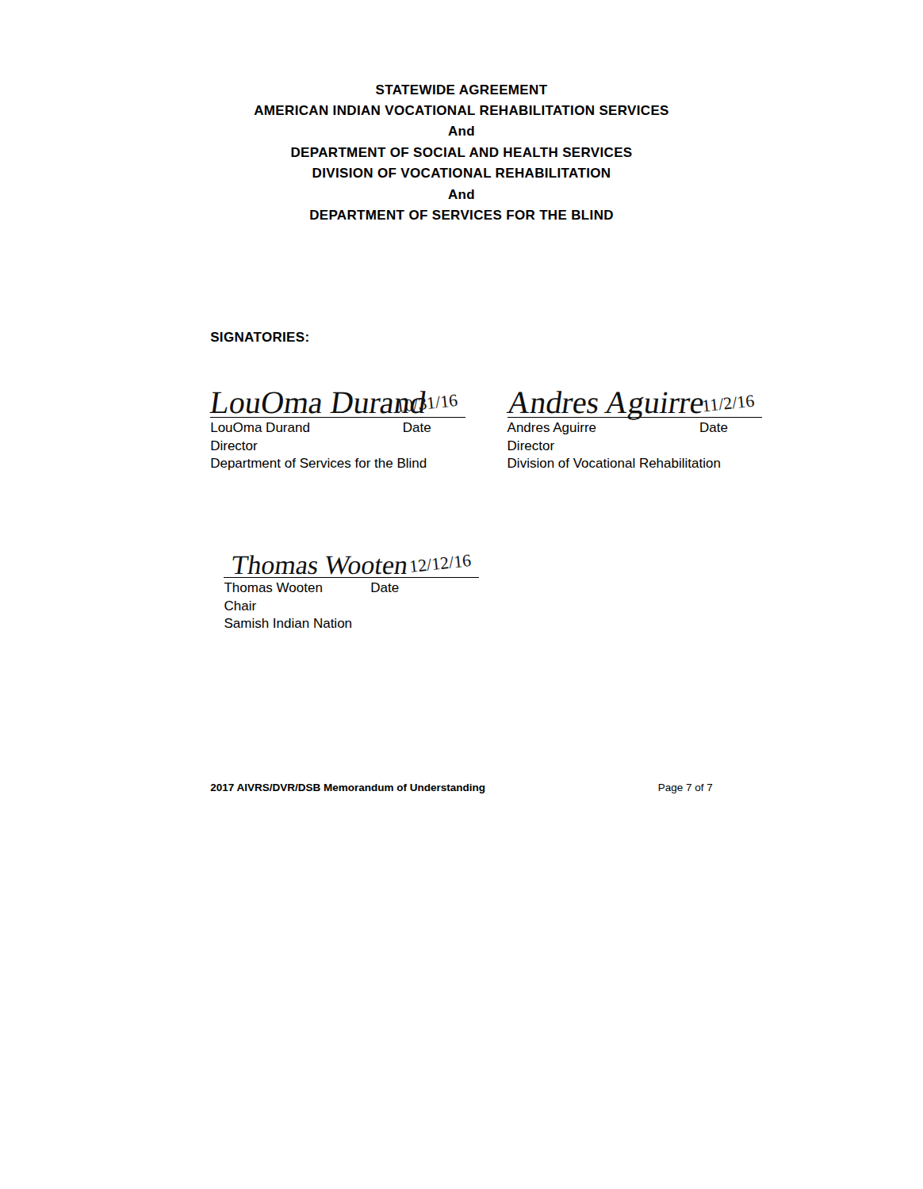STATEWIDE AGREEMENT AMERICAN INDIAN VOCATIONAL REHABILITATION SERVICES And DEPARTMENT OF SOCIAL AND HEALTH SERVICES DIVISION OF VOCATIONAL REHABILITATION And DEPARTMENT OF SERVICES FOR THE BLIND
SIGNATORIES:
LouOma Durand 10/31/16
LouOma Durand Date
Director
Department of Services for the Blind
Andres Aguirre 11/2/16
Andres Aguirre Date
Director
Division of Vocational Rehabilitation
Thomas Wooten 12/12/16
Thomas Wooten Date
Chair
Samish Indian Nation
2017 AIVRS/DVR/DSB Memorandum of Understanding Page 7 of 7